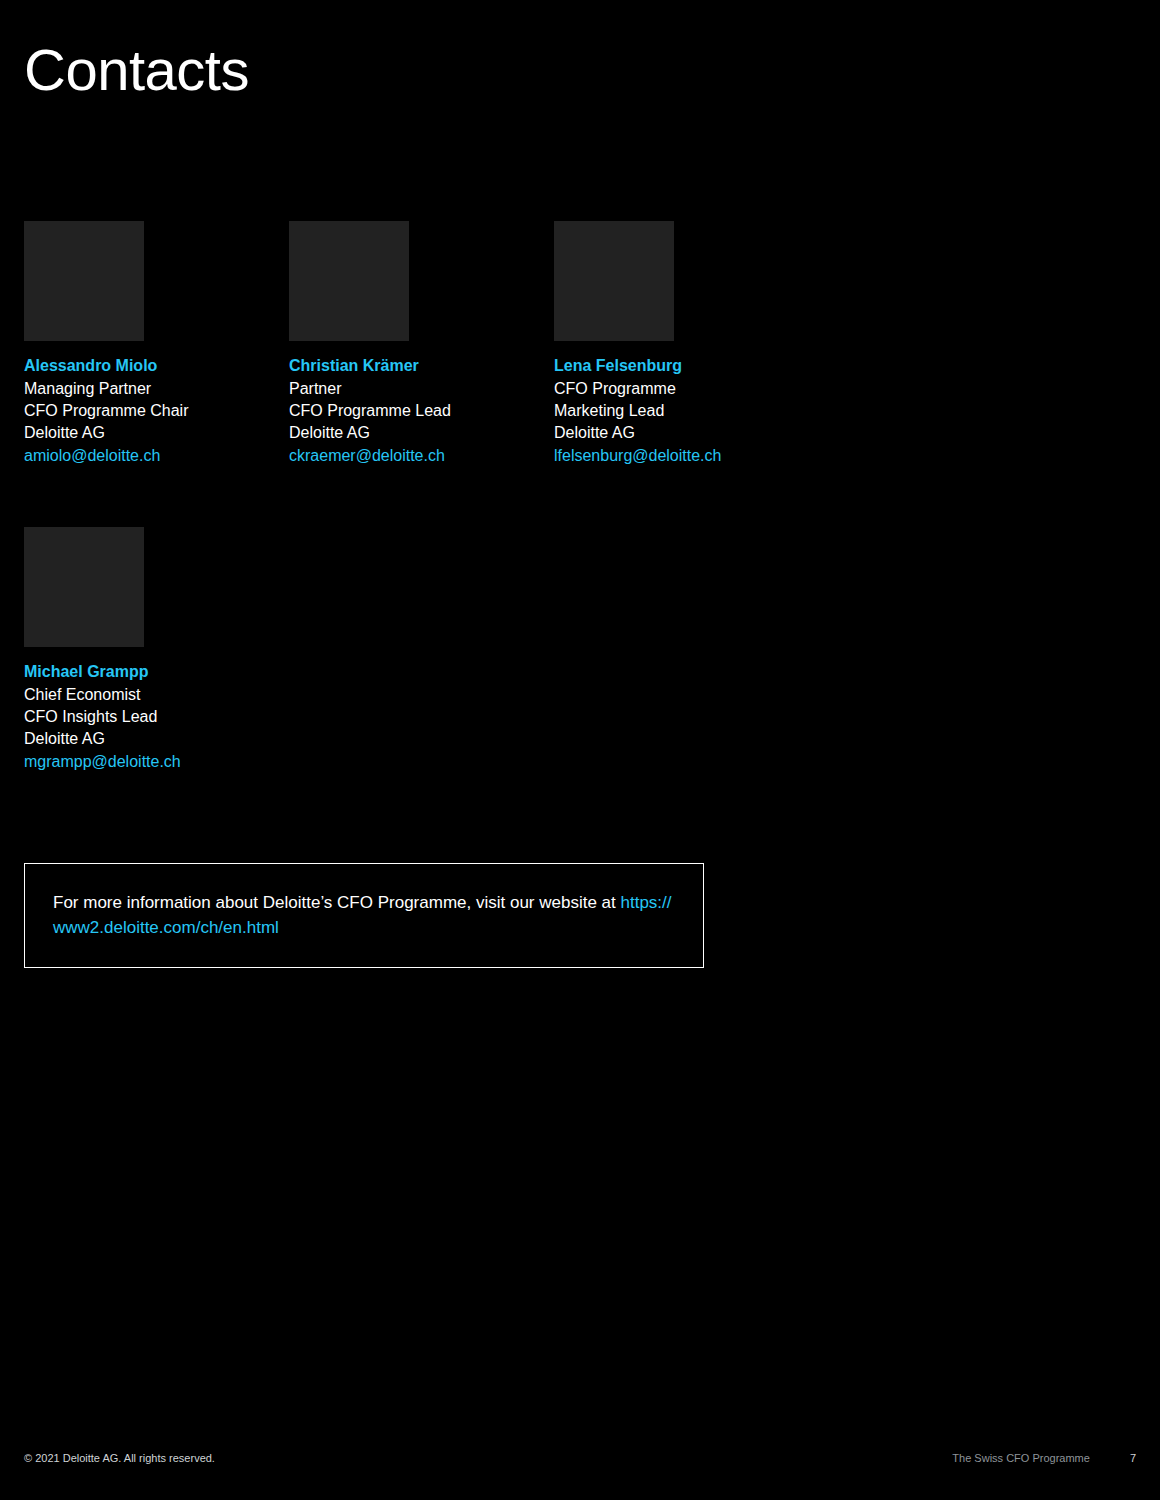Contacts
Alessandro Miolo
Managing Partner
CFO Programme Chair
Deloitte AG
amiolo@deloitte.ch
Christian Krämer
Partner
CFO Programme Lead
Deloitte AG
ckraemer@deloitte.ch
Lena Felsenburg
CFO Programme
Marketing Lead
Deloitte AG
lfelsenburg@deloitte.ch
Michael Grampp
Chief Economist
CFO Insights Lead
Deloitte AG
mgrampp@deloitte.ch
For more information about Deloitte’s CFO Programme, visit our website at https://www2.deloitte.com/ch/en.html
© 2021 Deloitte AG. All rights reserved.
The Swiss CFO Programme 7